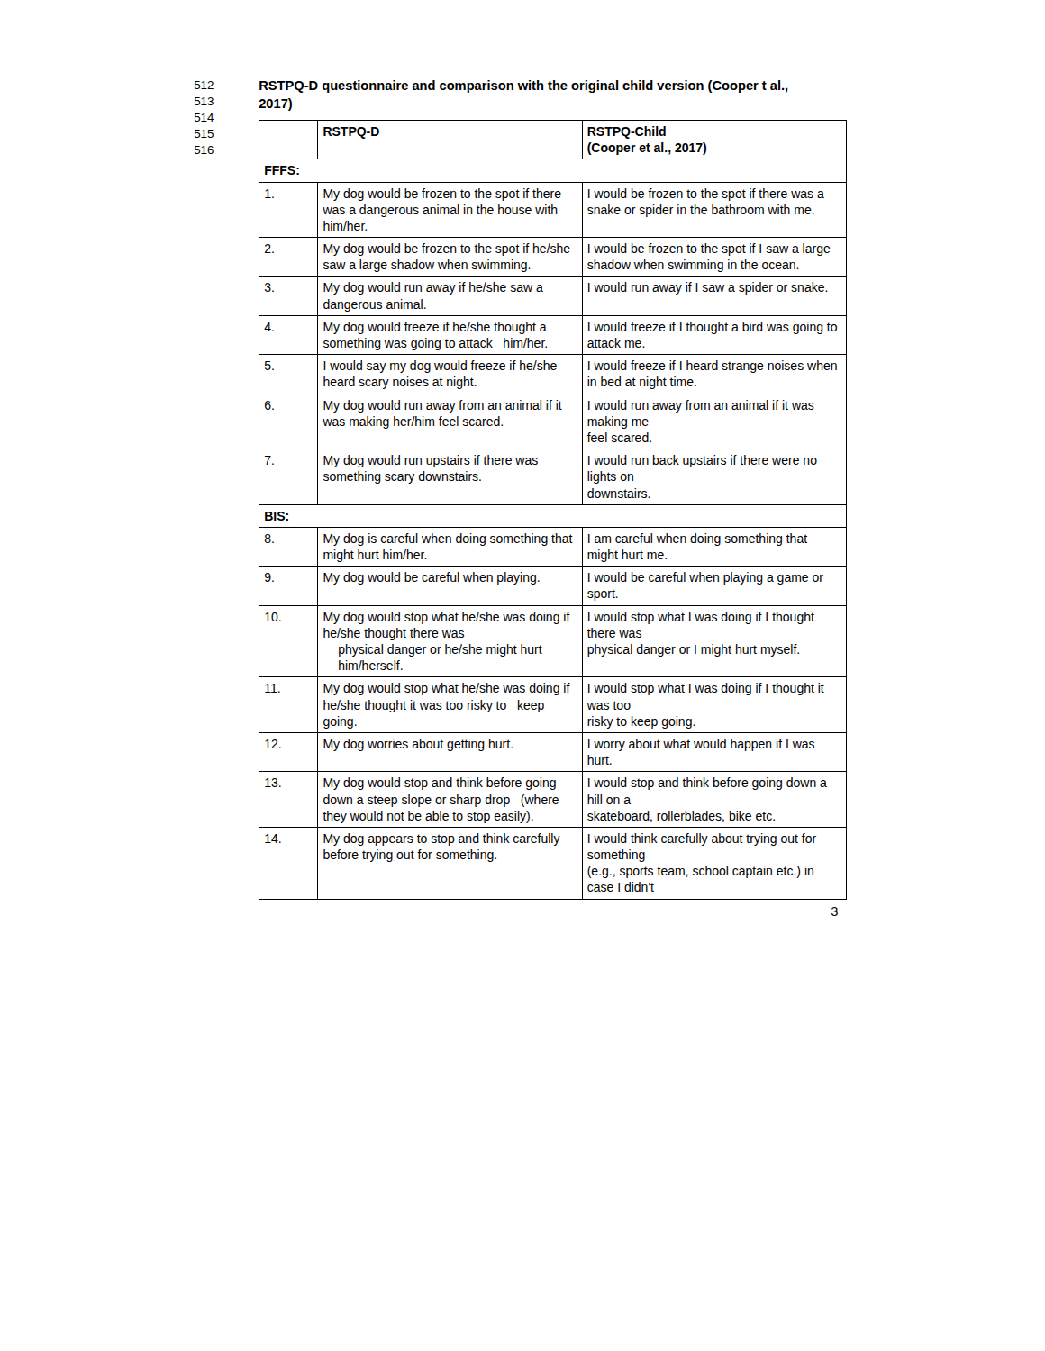512
513
514
515
516
RSTPQ-D questionnaire and comparison with the original child version (Cooper t al.,
2017)
| | RSTPQ-D | RSTPQ-Child (Cooper et al., 2017) |
| --- | --- | --- |
| FFFS: |
| 1. | My dog would be frozen to the spot if there was a dangerous animal in the house with him/her. | I would be frozen to the spot if there was a snake or spider in the bathroom with me. |
| 2. | My dog would be frozen to the spot if he/she saw a large shadow when swimming. | I would be frozen to the spot if I saw a large shadow when swimming in the ocean. |
| 3. | My dog would run away if he/she saw a dangerous animal. | I would run away if I saw a spider or snake. |
| 4. | My dog would freeze if he/she thought a something was going to attack him/her. | I would freeze if I thought a bird was going to attack me. |
| 5. | I would say my dog would freeze if he/she heard scary noises at night. | I would freeze if I heard strange noises when in bed at night time. |
| 6. | My dog would run away from an animal if it was making her/him feel scared. | I would run away from an animal if it was making me feel scared. |
| 7. | My dog would run upstairs if there was something scary downstairs. | I would run back upstairs if there were no lights on downstairs. |
| BIS: |
| 8. | My dog is careful when doing something that might hurt him/her. | I am careful when doing something that might hurt me. |
| 9. | My dog would be careful when playing. | I would be careful when playing a game or sport. |
| 10. | My dog would stop what he/she was doing if he/she thought there was physical danger or he/she might hurt him/herself. | I would stop what I was doing if I thought there was physical danger or I might hurt myself. |
| 11. | My dog would stop what he/she was doing if he/she thought it was too risky to keep going. | I would stop what I was doing if I thought it was too risky to keep going. |
| 12. | My dog worries about getting hurt. | I worry about what would happen if I was hurt. |
| 13. | My dog would stop and think before going down a steep slope or sharp drop (where they would not be able to stop easily). | I would stop and think before going down a hill on a skateboard, rollerblades, bike etc. |
| 14. | My dog appears to stop and think carefully before trying out for something. | I would think carefully about trying out for something (e.g., sports team, school captain etc.) in case I didn't |
3